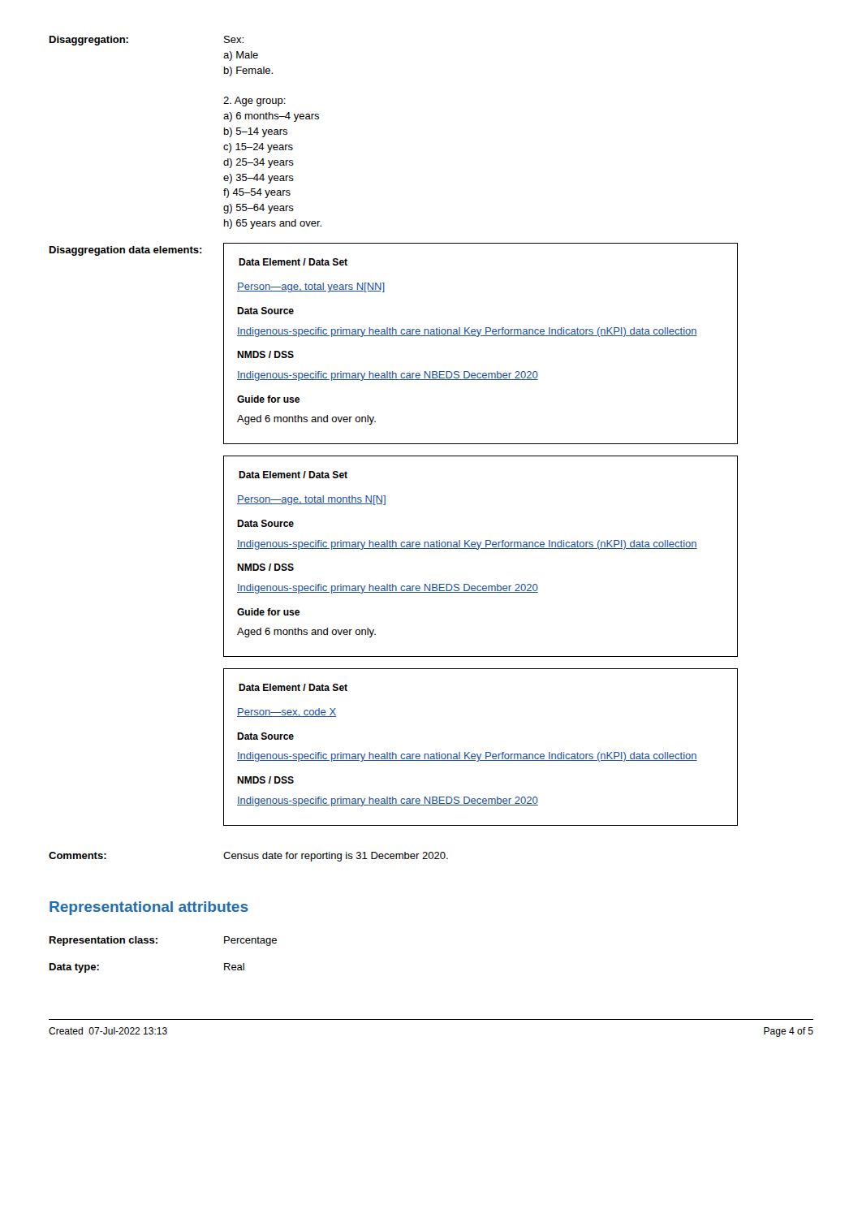| Disaggregation: | Sex: a) Male b) Female. 2. Age group: a) 6 months–4 years b) 5–14 years c) 15–24 years d) 25–34 years e) 35–44 years f) 45–54 years g) 55–64 years h) 65 years and over. |
| Disaggregation data elements: | Data Element / Data Set Person—age, total years N[NN] Data Source Indigenous-specific primary health care national Key Performance Indicators (nKPI) data collection NMDS / DSS Indigenous-specific primary health care NBEDS December 2020 Guide for use Aged 6 months and over only. Data Element / Data Set Person—age, total months N[N] Data Source Indigenous-specific primary health care national Key Performance Indicators (nKPI) data collection NMDS / DSS Indigenous-specific primary health care NBEDS December 2020 Guide for use Aged 6 months and over only. Data Element / Data Set Person—sex, code X Data Source Indigenous-specific primary health care national Key Performance Indicators (nKPI) data collection NMDS / DSS Indigenous-specific primary health care NBEDS December 2020 |
| Comments: | Census date for reporting is 31 December 2020. |
Representational attributes
| Representation class: | Percentage |
| Data type: | Real |
Created 07-Jul-2022 13:13 Page 4 of 5